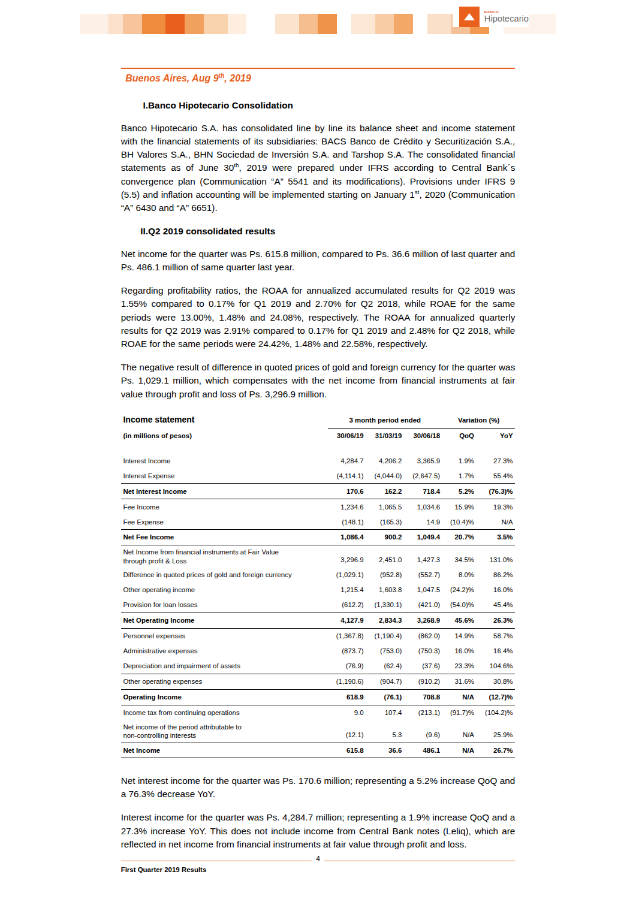BANCO
Hipotecario
Buenos Aires, Aug 9th, 2019
I. Banco Hipotecario Consolidation
Banco Hipotecario S.A. has consolidated line by line its balance sheet and income statement with the financial statements of its subsidiaries: BACS Banco de Crédito y Securitización S.A., BH Valores S.A., BHN Sociedad de Inversión S.A. and Tarshop S.A. The consolidated financial statements as of June 30th, 2019 were prepared under IFRS according to Central Bank´s convergence plan (Communication “A” 5541 and its modifications). Provisions under IFRS 9 (5.5) and inflation accounting will be implemented starting on January 1st, 2020 (Communication “A” 6430 and “A” 6651).
II. Q2 2019 consolidated results
Net income for the quarter was Ps. 615.8 million, compared to Ps. 36.6 million of last quarter and Ps. 486.1 million of same quarter last year.
Regarding profitability ratios, the ROAA for annualized accumulated results for Q2 2019 was 1.55% compared to 0.17% for Q1 2019 and 2.70% for Q2 2018, while ROAE for the same periods were 13.00%, 1.48% and 24.08%, respectively. The ROAA for annualized quarterly results for Q2 2019 was 2.91% compared to 0.17% for Q1 2019 and 2.48% for Q2 2018, while ROAE for the same periods were 24.42%, 1.48% and 22.58%, respectively.
The negative result of difference in quoted prices of gold and foreign currency for the quarter was Ps. 1,029.1 million, which compensates with the net income from financial instruments at fair value through profit and loss of Ps. 3,296.9 million.
| Income statement | 3 month period ended | Variation (%) |
| --- | --- | --- |
| (in millions of pesos) | 30/06/19 | 31/03/19 | 30/06/18 | QoQ | YoY |
| Interest Income | 4,284.7 | 4,206.2 | 3,365.9 | 1.9% | 27.3% |
| Interest Expense | (4,114.1) | (4,044.0) | (2,647.5) | 1.7% | 55.4% |
| Net Interest Income | 170.6 | 162.2 | 718.4 | 5.2% | (76.3)% |
| Fee Income | 1,234.6 | 1,065.5 | 1,034.6 | 15.9% | 19.3% |
| Fee Expense | (148.1) | (165.3) | 14.9 | (10.4)% | N/A |
| Net Fee Income | 1,086.4 | 900.2 | 1,049.4 | 20.7% | 3.5% |
| Net Income from financial instruments at Fair Value through profit & Loss | 3,296.9 | 2,451.0 | 1,427.3 | 34.5% | 131.0% |
| Difference in quoted prices of gold and foreign currency | (1,029.1) | (952.8) | (552.7) | 8.0% | 86.2% |
| Other operating income | 1,215.4 | 1,603.8 | 1,047.5 | (24.2)% | 16.0% |
| Provision for loan losses | (612.2) | (1,330.1) | (421.0) | (54.0)% | 45.4% |
| Net Operating Income | 4,127.9 | 2,834.3 | 3,268.9 | 45.6% | 26.3% |
| Personnel expenses | (1,367.8) | (1,190.4) | (862.0) | 14.9% | 58.7% |
| Administrative expenses | (873.7) | (753.0) | (750.3) | 16.0% | 16.4% |
| Depreciation and impairment of assets | (76.9) | (62.4) | (37.6) | 23.3% | 104.6% |
| Other operating expenses | (1,190.6) | (904.7) | (910.2) | 31.6% | 30.8% |
| Operating Income | 618.9 | (76.1) | 708.8 | N/A | (12.7)% |
| Income tax from continuing operations | 9.0 | 107.4 | (213.1) | (91.7)% | (104.2)% |
| Net income of the period attributable to non-controlling interests | (12.1) | 5.3 | (9.6) | N/A | 25.9% |
| Net Income | 615.8 | 36.6 | 486.1 | N/A | 26.7% |
Net interest income for the quarter was Ps. 170.6 million; representing a 5.2% increase QoQ and a 76.3% decrease YoY.
Interest income for the quarter was Ps. 4,284.7 million; representing a 1.9% increase QoQ and a 27.3% increase YoY. This does not include income from Central Bank notes (Leliq), which are reflected in net income from financial instruments at fair value through profit and loss.
4
First Quarter 2019 Results